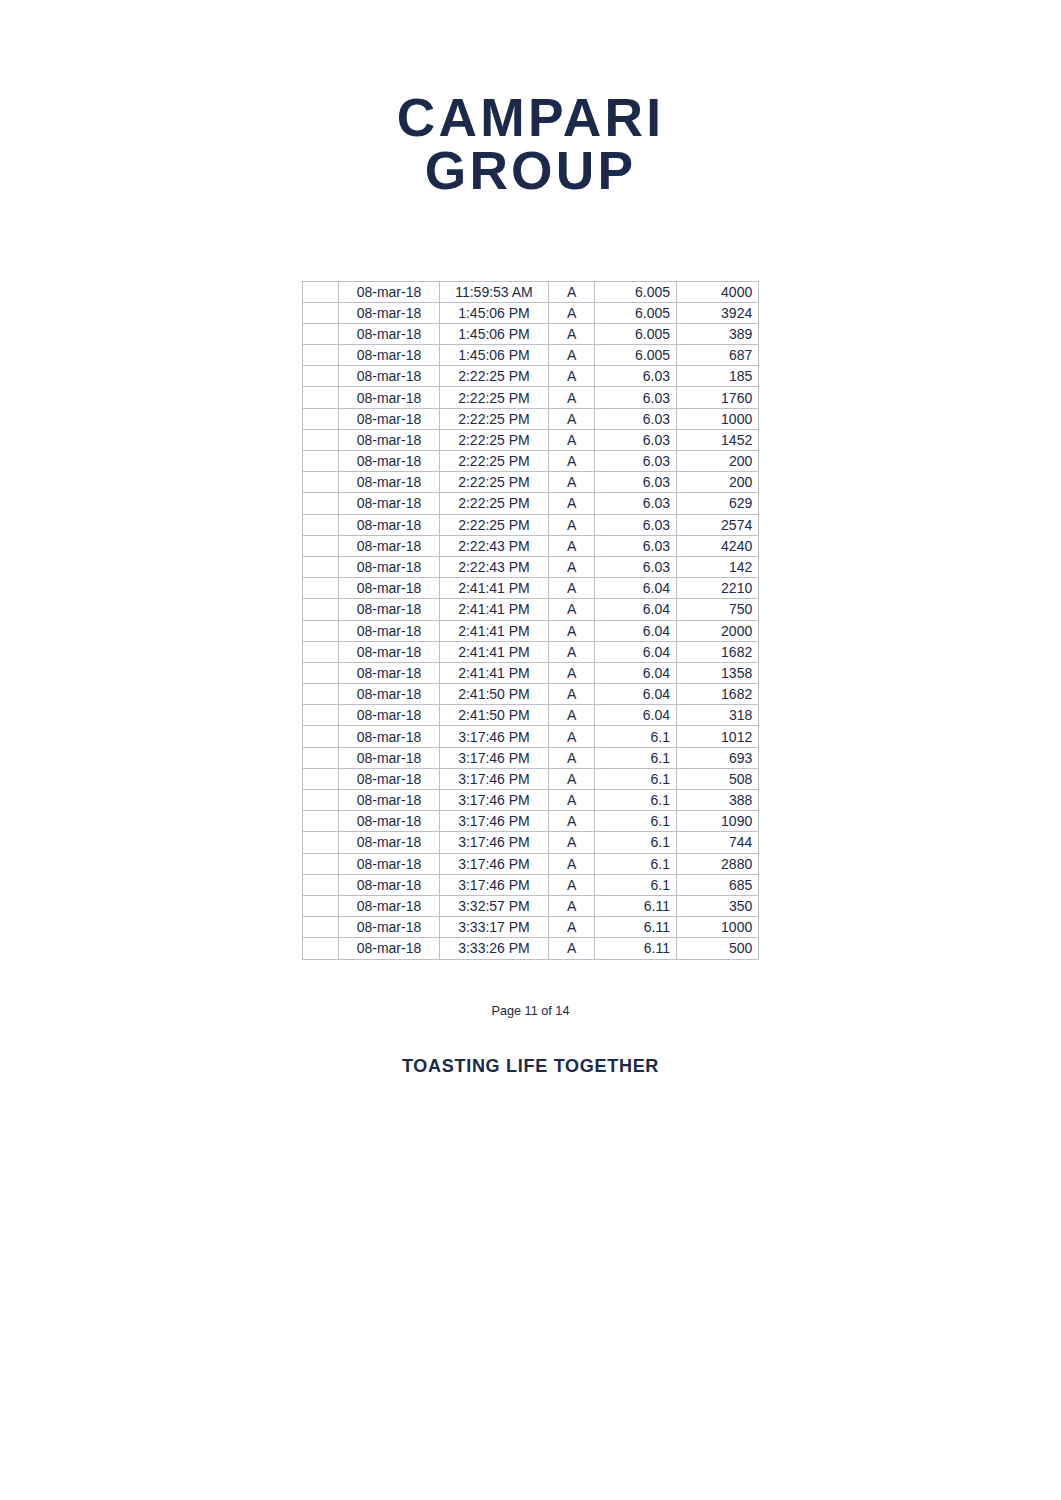CAMPARI
GROUP
| | 08-mar-18 | 11:59:53 AM | A | 6.005 | 4000 |
| | 08-mar-18 | 1:45:06 PM | A | 6.005 | 3924 |
| | 08-mar-18 | 1:45:06 PM | A | 6.005 | 389 |
| | 08-mar-18 | 1:45:06 PM | A | 6.005 | 687 |
| | 08-mar-18 | 2:22:25 PM | A | 6.03 | 185 |
| | 08-mar-18 | 2:22:25 PM | A | 6.03 | 1760 |
| | 08-mar-18 | 2:22:25 PM | A | 6.03 | 1000 |
| | 08-mar-18 | 2:22:25 PM | A | 6.03 | 1452 |
| | 08-mar-18 | 2:22:25 PM | A | 6.03 | 200 |
| | 08-mar-18 | 2:22:25 PM | A | 6.03 | 200 |
| | 08-mar-18 | 2:22:25 PM | A | 6.03 | 629 |
| | 08-mar-18 | 2:22:25 PM | A | 6.03 | 2574 |
| | 08-mar-18 | 2:22:43 PM | A | 6.03 | 4240 |
| | 08-mar-18 | 2:22:43 PM | A | 6.03 | 142 |
| | 08-mar-18 | 2:41:41 PM | A | 6.04 | 2210 |
| | 08-mar-18 | 2:41:41 PM | A | 6.04 | 750 |
| | 08-mar-18 | 2:41:41 PM | A | 6.04 | 2000 |
| | 08-mar-18 | 2:41:41 PM | A | 6.04 | 1682 |
| | 08-mar-18 | 2:41:41 PM | A | 6.04 | 1358 |
| | 08-mar-18 | 2:41:50 PM | A | 6.04 | 1682 |
| | 08-mar-18 | 2:41:50 PM | A | 6.04 | 318 |
| | 08-mar-18 | 3:17:46 PM | A | 6.1 | 1012 |
| | 08-mar-18 | 3:17:46 PM | A | 6.1 | 693 |
| | 08-mar-18 | 3:17:46 PM | A | 6.1 | 508 |
| | 08-mar-18 | 3:17:46 PM | A | 6.1 | 388 |
| | 08-mar-18 | 3:17:46 PM | A | 6.1 | 1090 |
| | 08-mar-18 | 3:17:46 PM | A | 6.1 | 744 |
| | 08-mar-18 | 3:17:46 PM | A | 6.1 | 2880 |
| | 08-mar-18 | 3:17:46 PM | A | 6.1 | 685 |
| | 08-mar-18 | 3:32:57 PM | A | 6.11 | 350 |
| | 08-mar-18 | 3:33:17 PM | A | 6.11 | 1000 |
| | 08-mar-18 | 3:33:26 PM | A | 6.11 | 500 |
Page 11 of 14
TOASTING LIFE TOGETHER